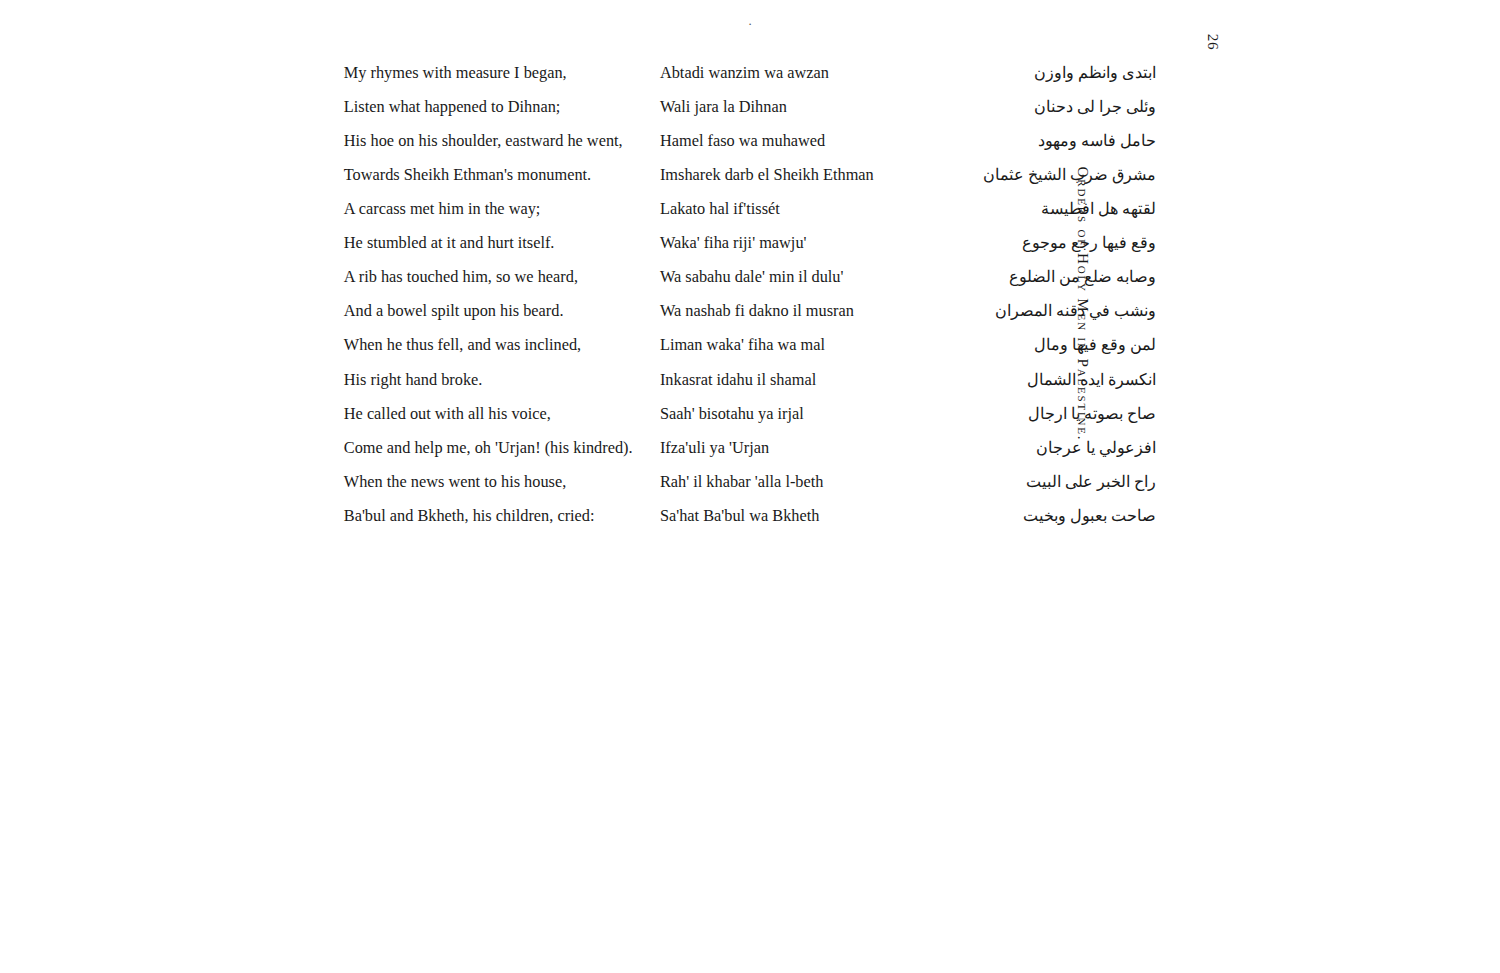.
26
Orders of Holy Men in Palestine.
| My rhymes with measure I began, | Abtadi wanzim wa awzan | ابتدى وانظم واوزن |
| Listen what happened to Dihnan; | Wali jara la Dihnan | وئلى جرا لى دحنان |
| His hoe on his shoulder, eastward he went, | Hamel faso wa muhawed | حامل فاسه ومهود |
| Towards Sheikh Ethman's monument. | Imsharek darb el Sheikh Ethman | مشرق ضرب الشيخ عثمان |
| A carcass met him in the way; | Lakato hal if'tissét | لقتهه هل افطيسة |
| He stumbled at it and hurt itself. | Waka' fiha riji' mawju' | وقع فيها رجع موجوع |
| A rib has touched him, so we heard, | Wa sabahu dale' min il dulu' | وصابه ضلع من الضلوع |
| And a bowel spilt upon his beard. | Wa nashab fi dakno il musran | ونشب في دقنه المصران |
| When he thus fell, and was inclined, | Liman waka' fiha wa mal | لمن وقع فيها ومال |
| His right hand broke. | Inkasrat idahu il shamal | انكسرة ايده الشمال |
| He called out with all his voice, | Saah' bisotahu ya irjal | صاح بصوته يا ارجال |
| Come and help me, oh 'Urjan! (his kindred). | Ifza'uli ya 'Urjan | افزعولي يا عرجان |
| When the news went to his house, | Rah' il khabar 'alla l-beth | راح الخبر على البيت |
| Ba'bul and Bkheth, his children, cried: | Sa'hat Ba'bul wa Bkheth | صاحت بعبول وبخيت |